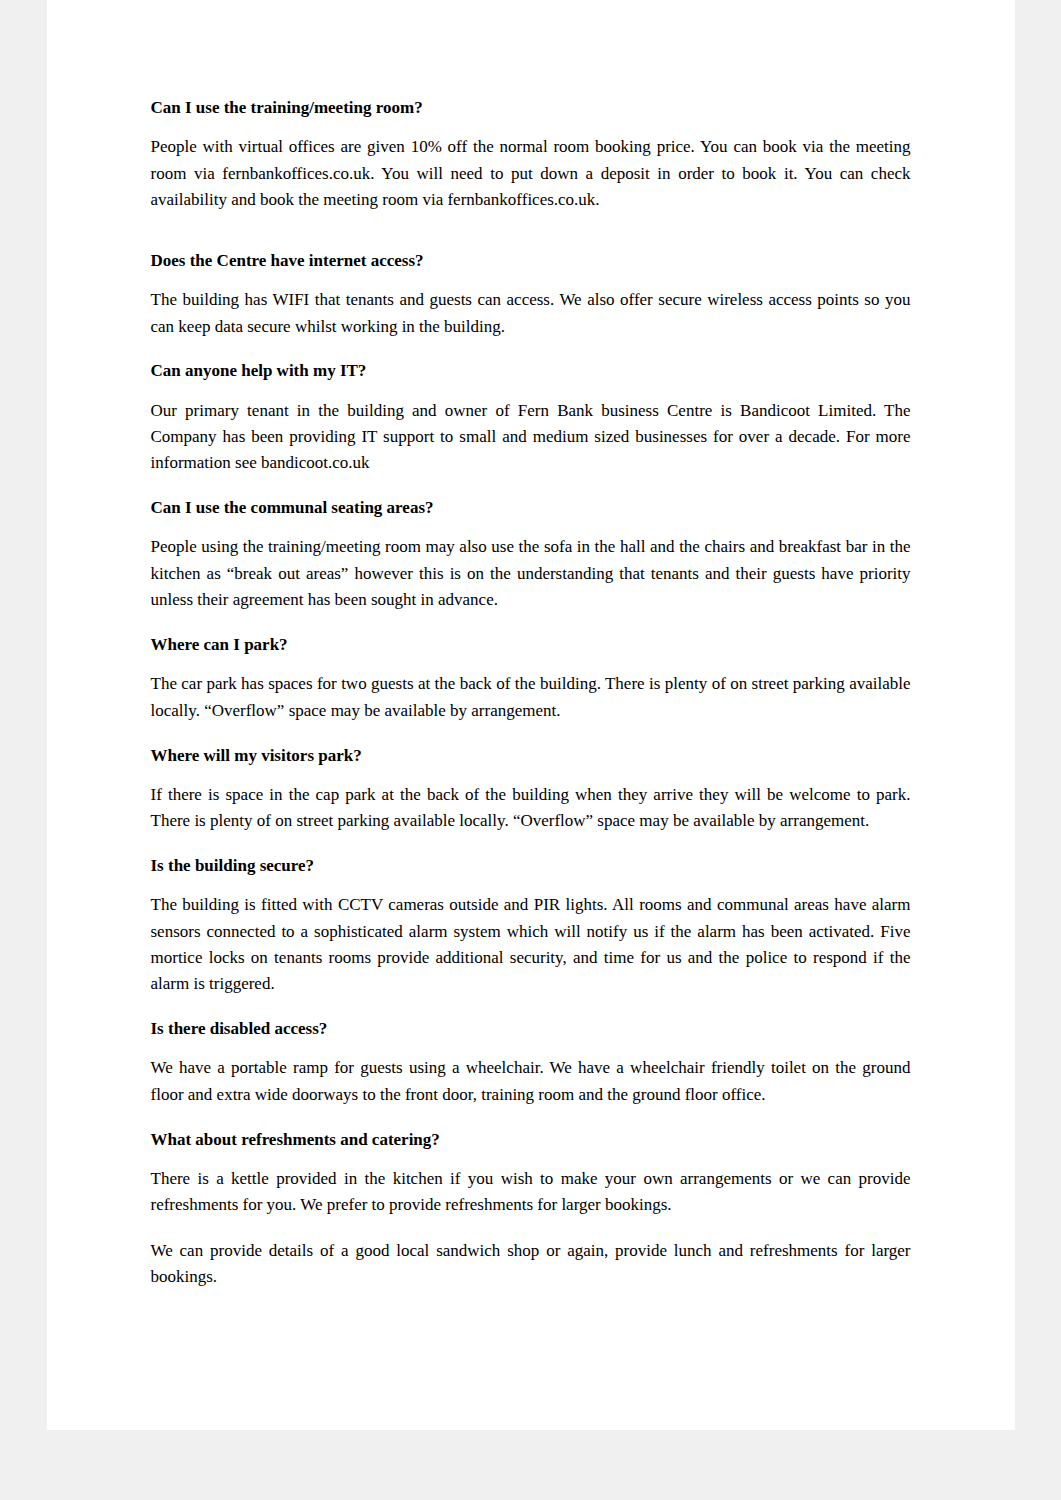Can I use the training/meeting room?
People with virtual offices are given 10% off the normal room booking price. You can book via the meeting room via fernbankoffices.co.uk. You will need to put down a deposit in order to book it. You can check availability and book the meeting room via fernbankoffices.co.uk.
Does the Centre have internet access?
The building has WIFI that tenants and guests can access. We also offer secure wireless access points so you can keep data secure whilst working in the building.
Can anyone help with my IT?
Our primary tenant in the building and owner of Fern Bank business Centre is Bandicoot Limited. The Company has been providing IT support to small and medium sized businesses for over a decade. For more information see bandicoot.co.uk
Can I use the communal seating areas?
People using the training/meeting room may also use the sofa in the hall and the chairs and breakfast bar in the kitchen as “break out areas” however this is on the understanding that tenants and their guests have priority unless their agreement has been sought in advance.
Where can I park?
The car park has spaces for two guests at the back of the building. There is plenty of on street parking available locally. “Overflow” space may be available by arrangement.
Where will my visitors park?
If there is space in the cap park at the back of the building when they arrive they will be welcome to park. There is plenty of on street parking available locally. “Overflow” space may be available by arrangement.
Is the building secure?
The building is fitted with CCTV cameras outside and PIR lights. All rooms and communal areas have alarm sensors connected to a sophisticated alarm system which will notify us if the alarm has been activated. Five mortice locks on tenants rooms provide additional security, and time for us and the police to respond if the alarm is triggered.
Is there disabled access?
We have a portable ramp for guests using a wheelchair. We have a wheelchair friendly toilet on the ground floor and extra wide doorways to the front door, training room and the ground floor office.
What about refreshments and catering?
There is a kettle provided in the kitchen if you wish to make your own arrangements or we can provide refreshments for you. We prefer to provide refreshments for larger bookings.
We can provide details of a good local sandwich shop or again, provide lunch and refreshments for larger bookings.